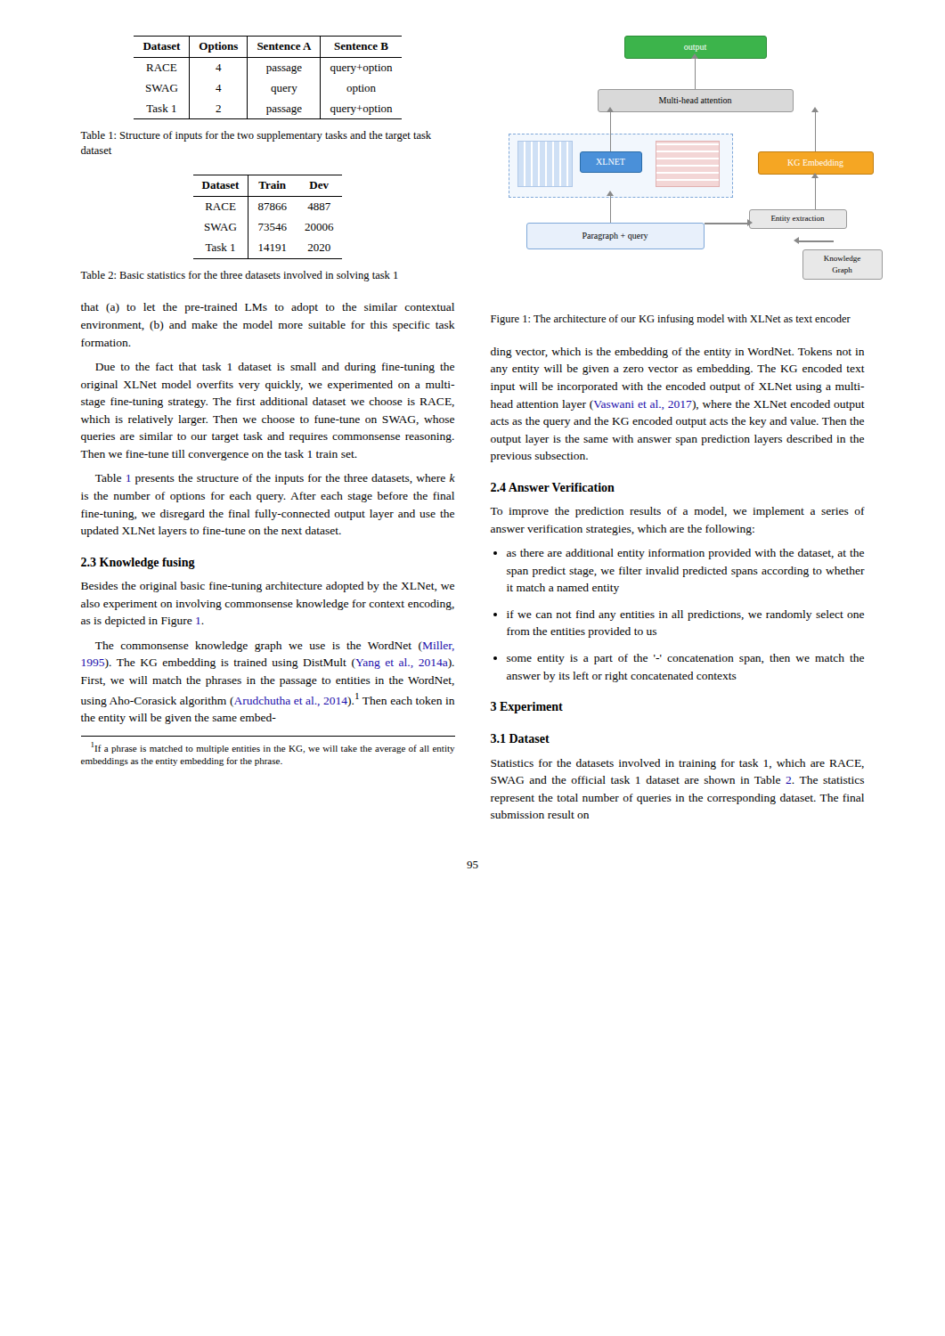| Dataset | Options | Sentence A | Sentence B |
| --- | --- | --- | --- |
| RACE | 4 | passage | query+option |
| SWAG | 4 | query | option |
| Task 1 | 2 | passage | query+option |
Table 1: Structure of inputs for the two supplementary tasks and the target task dataset
| Dataset | Train | Dev |
| --- | --- | --- |
| RACE | 87866 | 4887 |
| SWAG | 73546 | 20006 |
| Task 1 | 14191 | 2020 |
Table 2: Basic statistics for the three datasets involved in solving task 1
that (a) to let the pre-trained LMs to adopt to the similar contextual environment, (b) and make the model more suitable for this specific task formation.
Due to the fact that task 1 dataset is small and during fine-tuning the original XLNet model overfits very quickly, we experimented on a multi-stage fine-tuning strategy. The first additional dataset we choose is RACE, which is relatively larger. Then we choose to fune-tune on SWAG, whose queries are similar to our target task and requires commonsense reasoning. Then we fine-tune till convergence on the task 1 train set.
Table 1 presents the structure of the inputs for the three datasets, where k is the number of options for each query. After each stage before the final fine-tuning, we disregard the final fully-connected output layer and use the updated XLNet layers to fine-tune on the next dataset.
2.3 Knowledge fusing
Besides the original basic fine-tuning architecture adopted by the XLNet, we also experiment on involving commonsense knowledge for context encoding, as is depicted in Figure 1.
The commonsense knowledge graph we use is the WordNet (Miller, 1995). The KG embedding is trained using DistMult (Yang et al., 2014a). First, we will match the phrases in the passage to entities in the WordNet, using Aho-Corasick algorithm (Arudchutha et al., 2014).1 Then each token in the entity will be given the same embed-
1If a phrase is matched to multiple entities in the KG, we will take the average of all entity embeddings as the entity embedding for the phrase.
output
Multi-head attention
XLNET
KG Embedding
Paragraph + query
Entity extraction
Knowledge
Graph
Figure 1: The architecture of our KG infusing model with XLNet as text encoder
ding vector, which is the embedding of the entity in WordNet. Tokens not in any entity will be given a zero vector as embedding. The KG encoded text input will be incorporated with the encoded output of XLNet using a multi-head attention layer (Vaswani et al., 2017), where the XLNet encoded output acts as the query and the KG encoded output acts the key and value. Then the output layer is the same with answer span prediction layers described in the previous subsection.
2.4 Answer Verification
To improve the prediction results of a model, we implement a series of answer verification strategies, which are the following:
as there are additional entity information provided with the dataset, at the span predict stage, we filter invalid predicted spans according to whether it match a named entity
if we can not find any entities in all predictions, we randomly select one from the entities provided to us
some entity is a part of the '-' concatenation span, then we match the answer by its left or right concatenated contexts
3 Experiment
3.1 Dataset
Statistics for the datasets involved in training for task 1, which are RACE, SWAG and the official task 1 dataset are shown in Table 2. The statistics represent the total number of queries in the corresponding dataset. The final submission result on
95